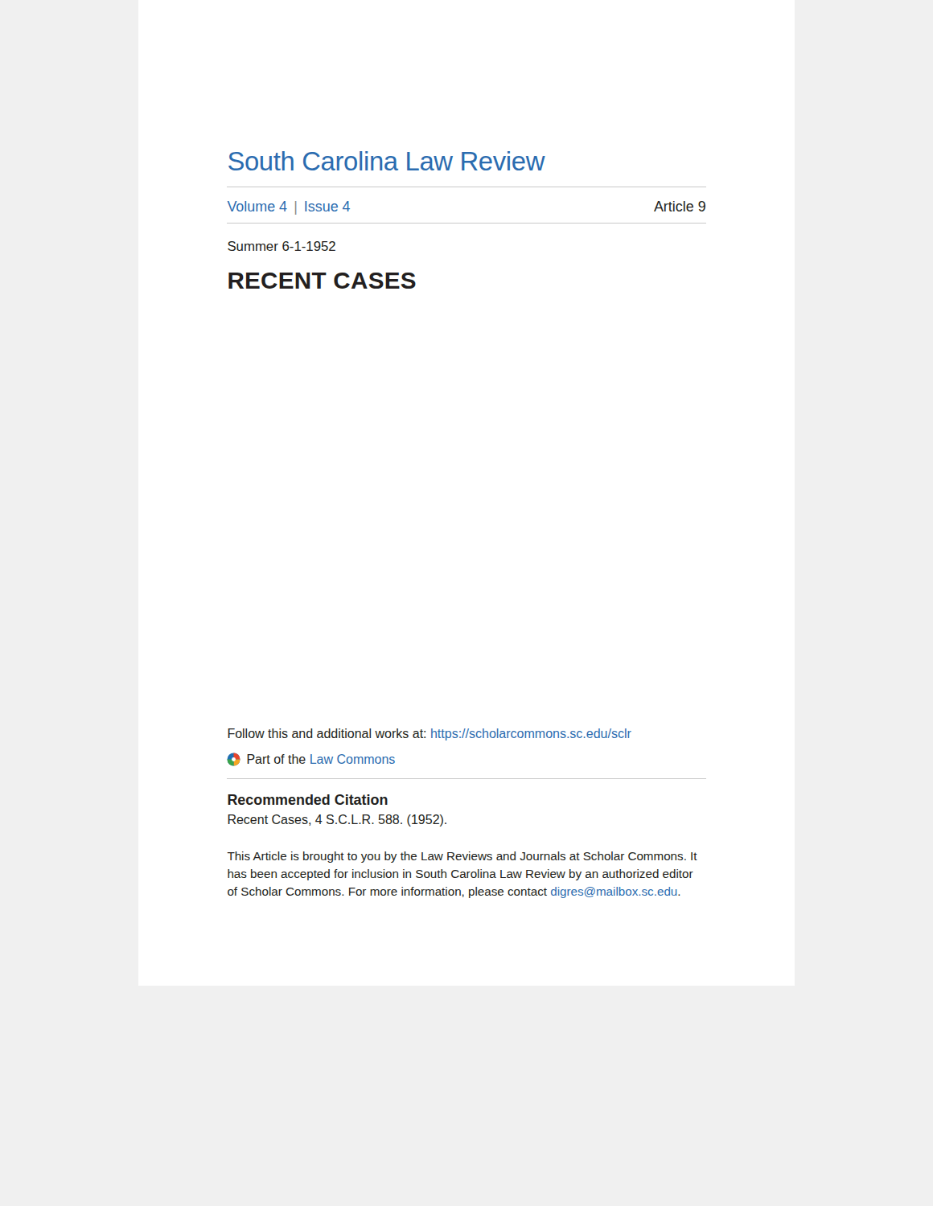South Carolina Law Review
Volume 4|Issue 4
Article 9
Summer 6-1-1952
RECENT CASES
Follow this and additional works at: https://scholarcommons.sc.edu/sclr
Part of the Law Commons
Recommended Citation
Recent Cases, 4 S.C.L.R. 588. (1952).
This Article is brought to you by the Law Reviews and Journals at Scholar Commons. It has been accepted for inclusion in South Carolina Law Review by an authorized editor of Scholar Commons. For more information, please contact digres@mailbox.sc.edu.